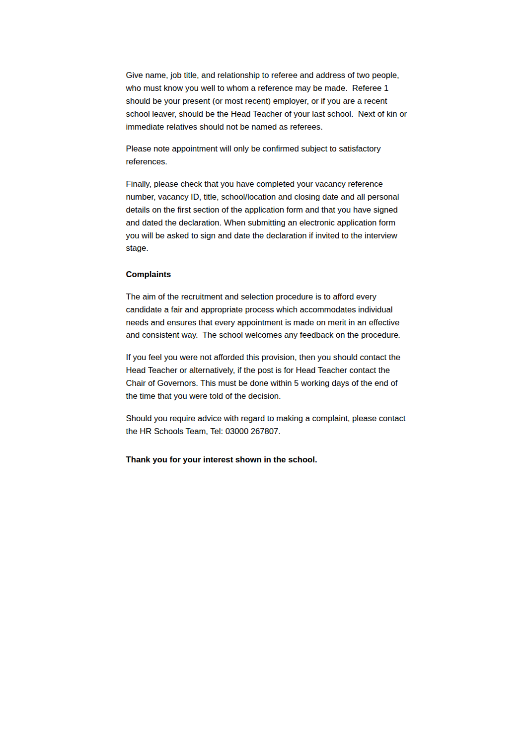Give name, job title, and relationship to referee and address of two people, who must know you well to whom a reference may be made. Referee 1 should be your present (or most recent) employer, or if you are a recent school leaver, should be the Head Teacher of your last school. Next of kin or immediate relatives should not be named as referees.
Please note appointment will only be confirmed subject to satisfactory references.
Finally, please check that you have completed your vacancy reference number, vacancy ID, title, school/location and closing date and all personal details on the first section of the application form and that you have signed and dated the declaration. When submitting an electronic application form you will be asked to sign and date the declaration if invited to the interview stage.
Complaints
The aim of the recruitment and selection procedure is to afford every candidate a fair and appropriate process which accommodates individual needs and ensures that every appointment is made on merit in an effective and consistent way. The school welcomes any feedback on the procedure.
If you feel you were not afforded this provision, then you should contact the Head Teacher or alternatively, if the post is for Head Teacher contact the Chair of Governors. This must be done within 5 working days of the end of the time that you were told of the decision.
Should you require advice with regard to making a complaint, please contact the HR Schools Team, Tel: 03000 267807.
Thank you for your interest shown in the school.